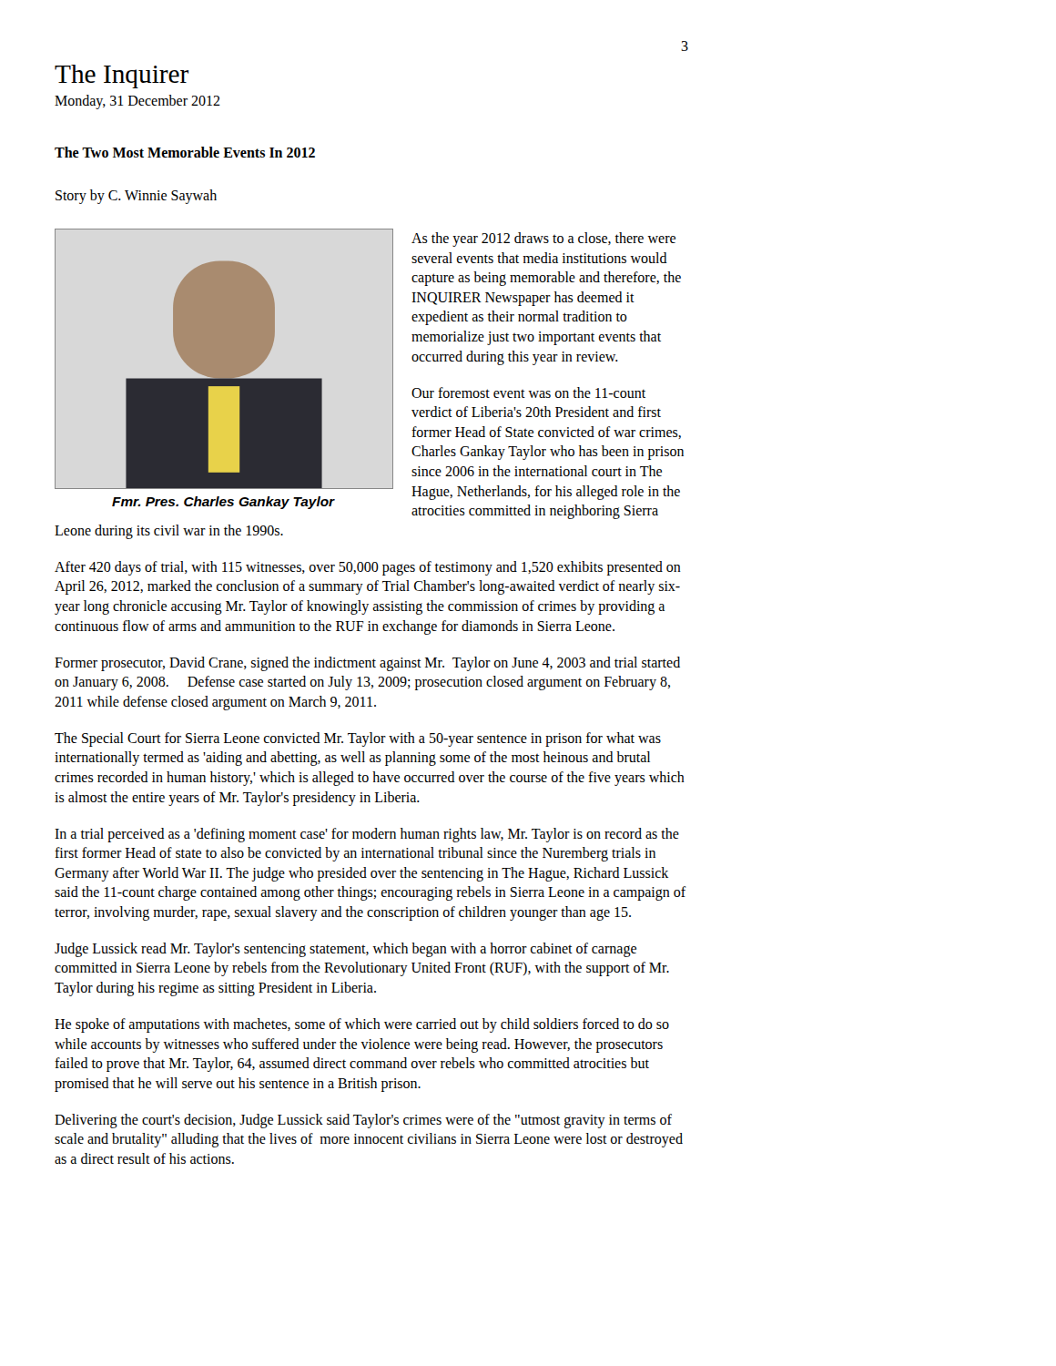3
The Inquirer
Monday, 31 December 2012
The Two Most Memorable Events In 2012
Story by C. Winnie Saywah
Fmr. Pres. Charles Gankay Taylor
As the year 2012 draws to a close, there were several events that media institutions would capture as being memorable and therefore, the INQUIRER Newspaper has deemed it expedient as their normal tradition to memorialize just two important events that occurred during this year in review.
Our foremost event was on the 11-count verdict of Liberia's 20th President and first former Head of State convicted of war crimes, Charles Gankay Taylor who has been in prison since 2006 in the international court in The Hague, Netherlands, for his alleged role in the atrocities committed in neighboring Sierra Leone during its civil war in the 1990s.
After 420 days of trial, with 115 witnesses, over 50,000 pages of testimony and 1,520 exhibits presented on April 26, 2012, marked the conclusion of a summary of Trial Chamber's long-awaited verdict of nearly six-year long chronicle accusing Mr. Taylor of knowingly assisting the commission of crimes by providing a continuous flow of arms and ammunition to the RUF in exchange for diamonds in Sierra Leone.
Former prosecutor, David Crane, signed the indictment against Mr. Taylor on June 4, 2003 and trial started on January 6, 2008. Defense case started on July 13, 2009; prosecution closed argument on February 8, 2011 while defense closed argument on March 9, 2011.
The Special Court for Sierra Leone convicted Mr. Taylor with a 50-year sentence in prison for what was internationally termed as 'aiding and abetting, as well as planning some of the most heinous and brutal crimes recorded in human history,' which is alleged to have occurred over the course of the five years which is almost the entire years of Mr. Taylor's presidency in Liberia.
In a trial perceived as a 'defining moment case' for modern human rights law, Mr. Taylor is on record as the first former Head of state to also be convicted by an international tribunal since the Nuremberg trials in Germany after World War II. The judge who presided over the sentencing in The Hague, Richard Lussick said the 11-count charge contained among other things; encouraging rebels in Sierra Leone in a campaign of terror, involving murder, rape, sexual slavery and the conscription of children younger than age 15.
Judge Lussick read Mr. Taylor's sentencing statement, which began with a horror cabinet of carnage committed in Sierra Leone by rebels from the Revolutionary United Front (RUF), with the support of Mr. Taylor during his regime as sitting President in Liberia.
He spoke of amputations with machetes, some of which were carried out by child soldiers forced to do so while accounts by witnesses who suffered under the violence were being read. However, the prosecutors failed to prove that Mr. Taylor, 64, assumed direct command over rebels who committed atrocities but promised that he will serve out his sentence in a British prison.
Delivering the court's decision, Judge Lussick said Taylor's crimes were of the "utmost gravity in terms of scale and brutality" alluding that the lives of more innocent civilians in Sierra Leone were lost or destroyed as a direct result of his actions.